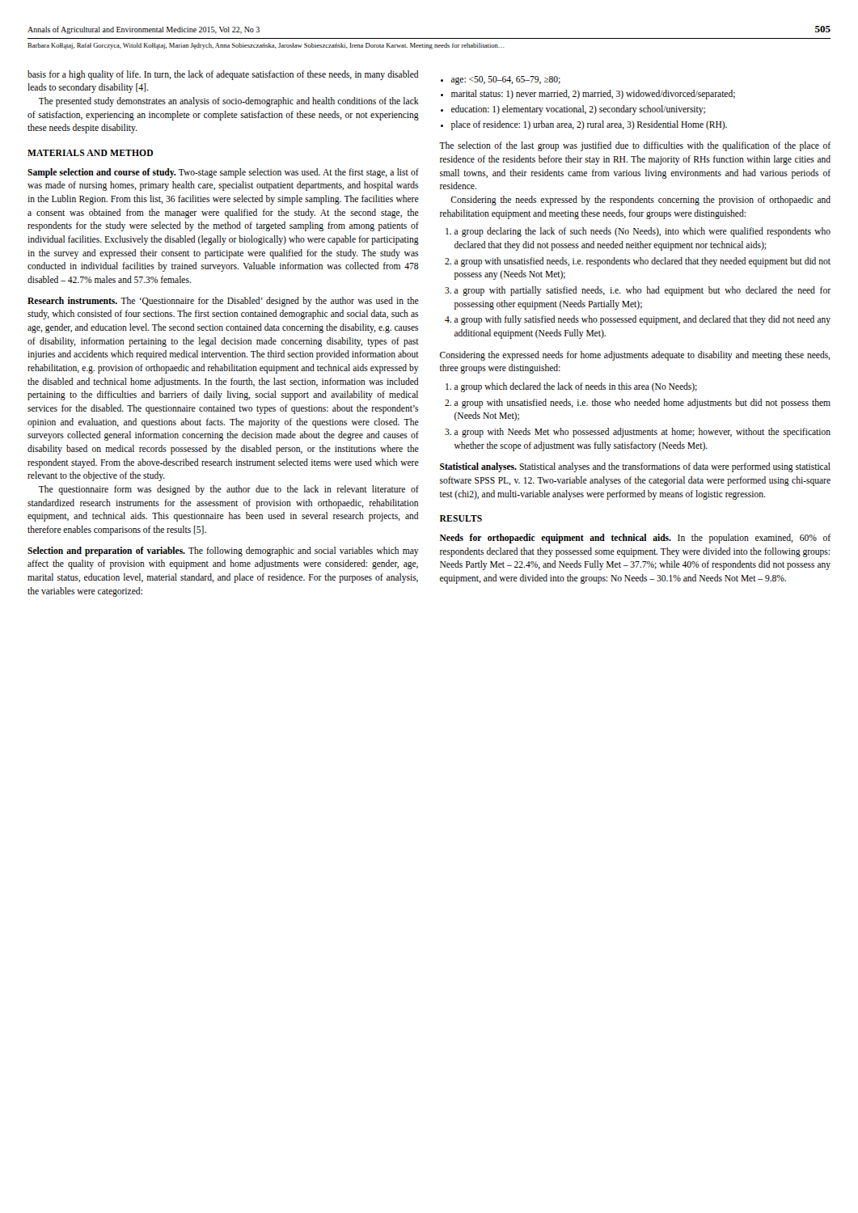Annals of Agricultural and Environmental Medicine 2015, Vol 22, No 3 505
Barbara Kołłątaj, Rafał Gorczyca, Witold Kołłątaj, Marian Jędrych, Anna Sobieszczańska, Jarosław Sobieszczański, Irena Dorota Karwat. Meeting needs for rehabilitation…
basis for a high quality of life. In turn, the lack of adequate satisfaction of these needs, in many disabled leads to secondary disability [4].
The presented study demonstrates an analysis of socio-demographic and health conditions of the lack of satisfaction, experiencing an incomplete or complete satisfaction of these needs, or not experiencing these needs despite disability.
Materials and Method
Sample selection and course of study. Two-stage sample selection was used. At the first stage, a list of was made of nursing homes, primary health care, specialist outpatient departments, and hospital wards in the Lublin Region. From this list, 36 facilities were selected by simple sampling. The facilities where a consent was obtained from the manager were qualified for the study. At the second stage, the respondents for the study were selected by the method of targeted sampling from among patients of individual facilities. Exclusively the disabled (legally or biologically) who were capable for participating in the survey and expressed their consent to participate were qualified for the study. The study was conducted in individual facilities by trained surveyors. Valuable information was collected from 478 disabled – 42.7% males and 57.3% females.
Research instruments. The ‘Questionnaire for the Disabled’ designed by the author was used in the study, which consisted of four sections. The first section contained demographic and social data, such as age, gender, and education level. The second section contained data concerning the disability, e.g. causes of disability, information pertaining to the legal decision made concerning disability, types of past injuries and accidents which required medical intervention. The third section provided information about rehabilitation, e.g. provision of orthopaedic and rehabilitation equipment and technical aids expressed by the disabled and technical home adjustments. In the fourth, the last section, information was included pertaining to the difficulties and barriers of daily living, social support and availability of medical services for the disabled. The questionnaire contained two types of questions: about the respondent’s opinion and evaluation, and questions about facts. The majority of the questions were closed. The surveyors collected general information concerning the decision made about the degree and causes of disability based on medical records possessed by the disabled person, or the institutions where the respondent stayed. From the above-described research instrument selected items were used which were relevant to the objective of the study.
The questionnaire form was designed by the author due to the lack in relevant literature of standardized research instruments for the assessment of provision with orthopaedic, rehabilitation equipment, and technical aids. This questionnaire has been used in several research projects, and therefore enables comparisons of the results [5].
Selection and preparation of variables. The following demographic and social variables which may affect the quality of provision with equipment and home adjustments were considered: gender, age, marital status, education level, material standard, and place of residence. For the purposes of analysis, the variables were categorized:
age: <50, 50–64, 65–79, ≥80;
marital status: 1) never married, 2) married, 3) widowed/divorced/separated;
education: 1) elementary vocational, 2) secondary school/university;
place of residence: 1) urban area, 2) rural area, 3) Residential Home (RH).
The selection of the last group was justified due to difficulties with the qualification of the place of residence of the residents before their stay in RH. The majority of RHs function within large cities and small towns, and their residents came from various living environments and had various periods of residence.
Considering the needs expressed by the respondents concerning the provision of orthopaedic and rehabilitation equipment and meeting these needs, four groups were distinguished:
a group declaring the lack of such needs (No Needs), into which were qualified respondents who declared that they did not possess and needed neither equipment nor technical aids);
a group with unsatisfied needs, i.e. respondents who declared that they needed equipment but did not possess any (Needs Not Met);
a group with partially satisfied needs, i.e. who had equipment but who declared the need for possessing other equipment (Needs Partially Met);
a group with fully satisfied needs who possessed equipment, and declared that they did not need any additional equipment (Needs Fully Met).
Considering the expressed needs for home adjustments adequate to disability and meeting these needs, three groups were distinguished:
a group which declared the lack of needs in this area (No Needs);
a group with unsatisfied needs, i.e. those who needed home adjustments but did not possess them (Needs Not Met);
a group with Needs Met who possessed adjustments at home; however, without the specification whether the scope of adjustment was fully satisfactory (Needs Met).
Statistical analyses. Statistical analyses and the transformations of data were performed using statistical software SPSS PL, v. 12. Two-variable analyses of the categorial data were performed using chi-square test (chi2), and multi-variable analyses were performed by means of logistic regression.
Results
Needs for orthopaedic equipment and technical aids. In the population examined, 60% of respondents declared that they possessed some equipment. They were divided into the following groups: Needs Partly Met – 22.4%, and Needs Fully Met – 37.7%; while 40% of respondents did not possess any equipment, and were divided into the groups: No Needs – 30.1% and Needs Not Met – 9.8%.